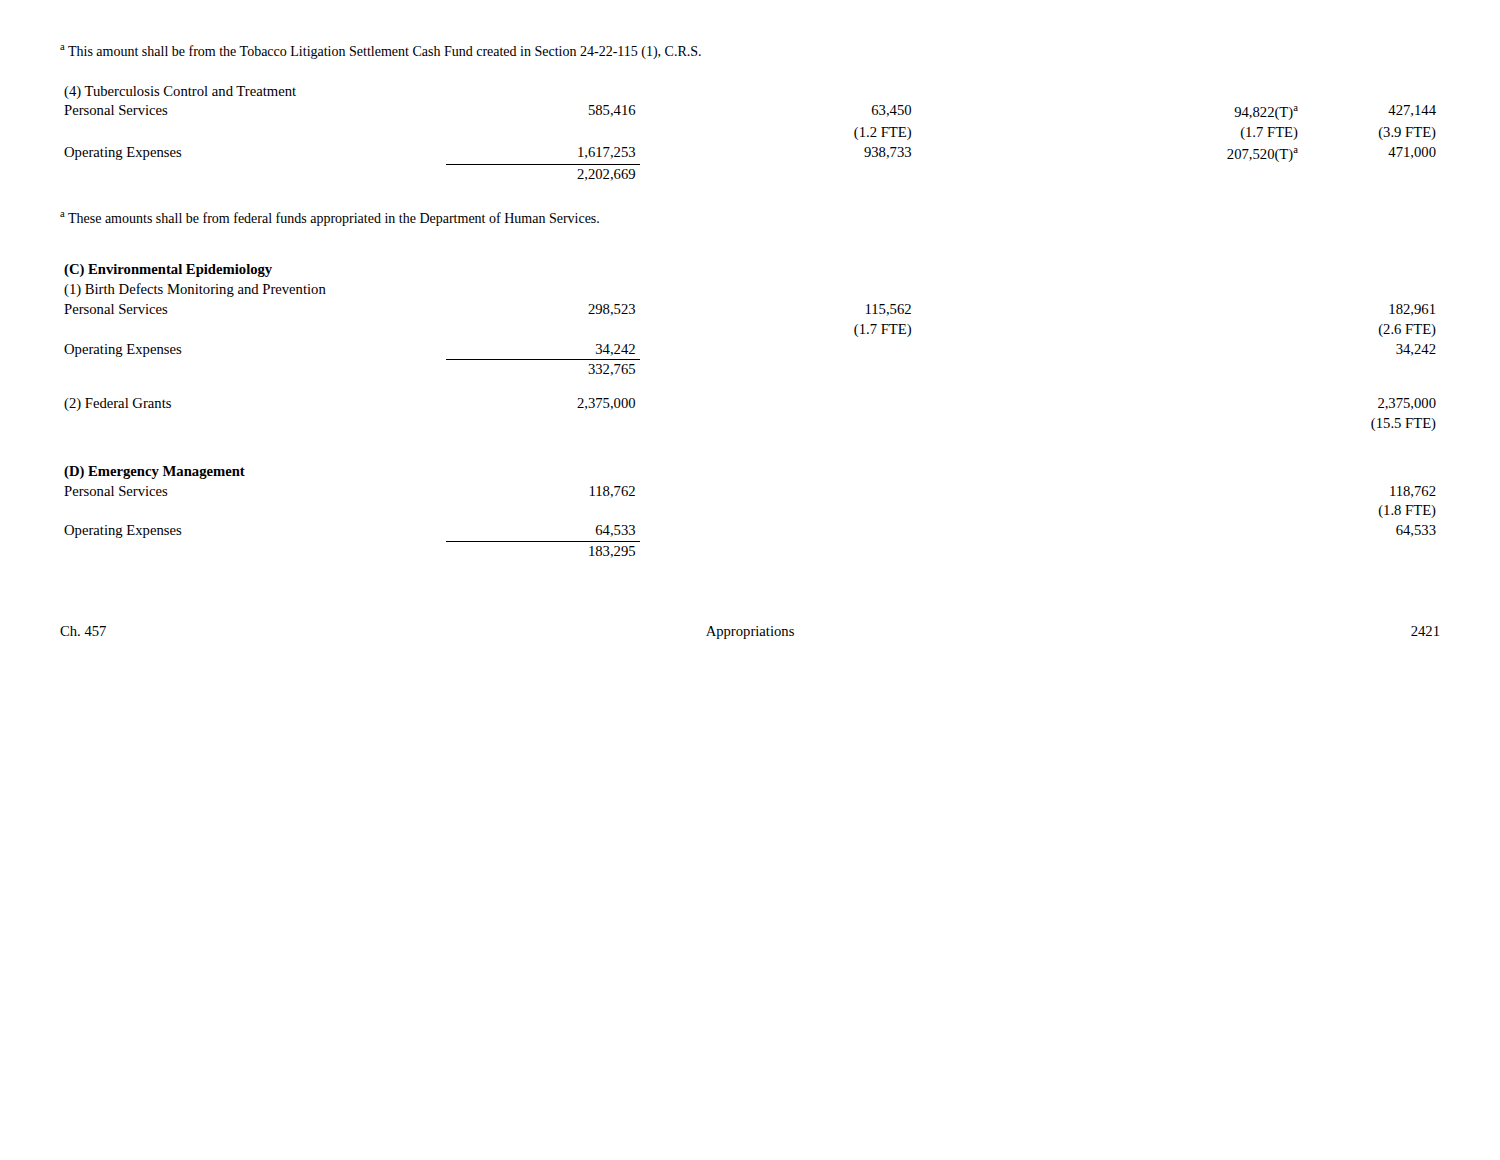a This amount shall be from the Tobacco Litigation Settlement Cash Fund created in Section 24-22-115 (1), C.R.S.
| (4) Tuberculosis Control and Treatment | | | | | |
| Personal Services | 585,416 | 63,450 | | 94,822(T) a | 427,144 |
| | | (1.2 FTE) | | (1.7 FTE) | (3.9 FTE) |
| Operating Expenses | 1,617,253 | 938,733 | | 207,520(T) a | 471,000 |
| | 2,202,669 | | | | |
a These amounts shall be from federal funds appropriated in the Department of Human Services.
| (C) Environmental Epidemiology | | | | | |
| (1) Birth Defects Monitoring and Prevention | | | | | |
| Personal Services | 298,523 | 115,562 | | | 182,961 |
| | | (1.7 FTE) | | | (2.6 FTE) |
| Operating Expenses | 34,242 | | | | 34,242 |
| | 332,765 | | | | |
| (2) Federal Grants | 2,375,000 | | | | 2,375,000 |
| | | | | | (15.5 FTE) |
| (D) Emergency Management | | | | | |
| Personal Services | 118,762 | | | | 118,762 |
| | | | | | (1.8 FTE) |
| Operating Expenses | 64,533 | | | | 64,533 |
| | 183,295 | | | | |
Ch. 457
Appropriations
2421